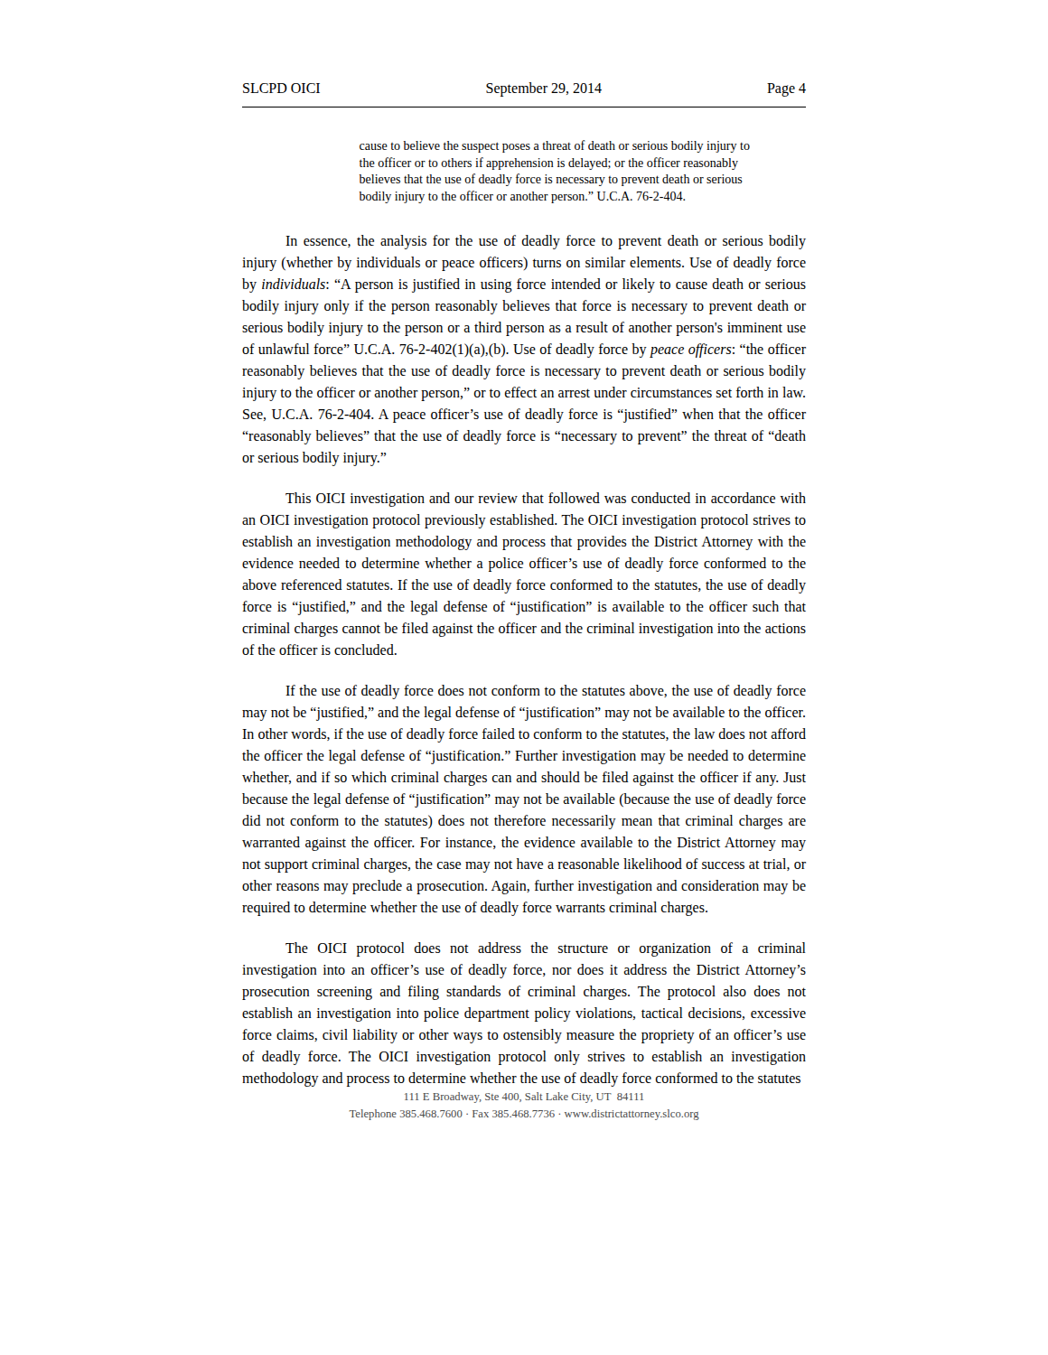SLCPD OICI
September 29, 2014
Page 4
cause to believe the suspect poses a threat of death or serious bodily injury to the officer or to others if apprehension is delayed; or the officer reasonably believes that the use of deadly force is necessary to prevent death or serious bodily injury to the officer or another person.” U.C.A. 76-2-404.
In essence, the analysis for the use of deadly force to prevent death or serious bodily injury (whether by individuals or peace officers) turns on similar elements. Use of deadly force by individuals: “A person is justified in using force intended or likely to cause death or serious bodily injury only if the person reasonably believes that force is necessary to prevent death or serious bodily injury to the person or a third person as a result of another person's imminent use of unlawful force” U.C.A. 76-2-402(1)(a),(b). Use of deadly force by peace officers: “the officer reasonably believes that the use of deadly force is necessary to prevent death or serious bodily injury to the officer or another person,” or to effect an arrest under circumstances set forth in law. See, U.C.A. 76-2-404. A peace officer’s use of deadly force is “justified” when that the officer “reasonably believes” that the use of deadly force is “necessary to prevent” the threat of “death or serious bodily injury.”
This OICI investigation and our review that followed was conducted in accordance with an OICI investigation protocol previously established. The OICI investigation protocol strives to establish an investigation methodology and process that provides the District Attorney with the evidence needed to determine whether a police officer’s use of deadly force conformed to the above referenced statutes. If the use of deadly force conformed to the statutes, the use of deadly force is “justified,” and the legal defense of “justification” is available to the officer such that criminal charges cannot be filed against the officer and the criminal investigation into the actions of the officer is concluded.
If the use of deadly force does not conform to the statutes above, the use of deadly force may not be “justified,” and the legal defense of “justification” may not be available to the officer. In other words, if the use of deadly force failed to conform to the statutes, the law does not afford the officer the legal defense of “justification.” Further investigation may be needed to determine whether, and if so which criminal charges can and should be filed against the officer if any. Just because the legal defense of “justification” may not be available (because the use of deadly force did not conform to the statutes) does not therefore necessarily mean that criminal charges are warranted against the officer. For instance, the evidence available to the District Attorney may not support criminal charges, the case may not have a reasonable likelihood of success at trial, or other reasons may preclude a prosecution. Again, further investigation and consideration may be required to determine whether the use of deadly force warrants criminal charges.
The OICI protocol does not address the structure or organization of a criminal investigation into an officer’s use of deadly force, nor does it address the District Attorney’s prosecution screening and filing standards of criminal charges. The protocol also does not establish an investigation into police department policy violations, tactical decisions, excessive force claims, civil liability or other ways to ostensibly measure the propriety of an officer’s use of deadly force. The OICI investigation protocol only strives to establish an investigation methodology and process to determine whether the use of deadly force conformed to the statutes
111 E Broadway, Ste 400, Salt Lake City, UT 84111
Telephone 385.468.7600 · Fax 385.468.7736 · www.districtattorney.slco.org